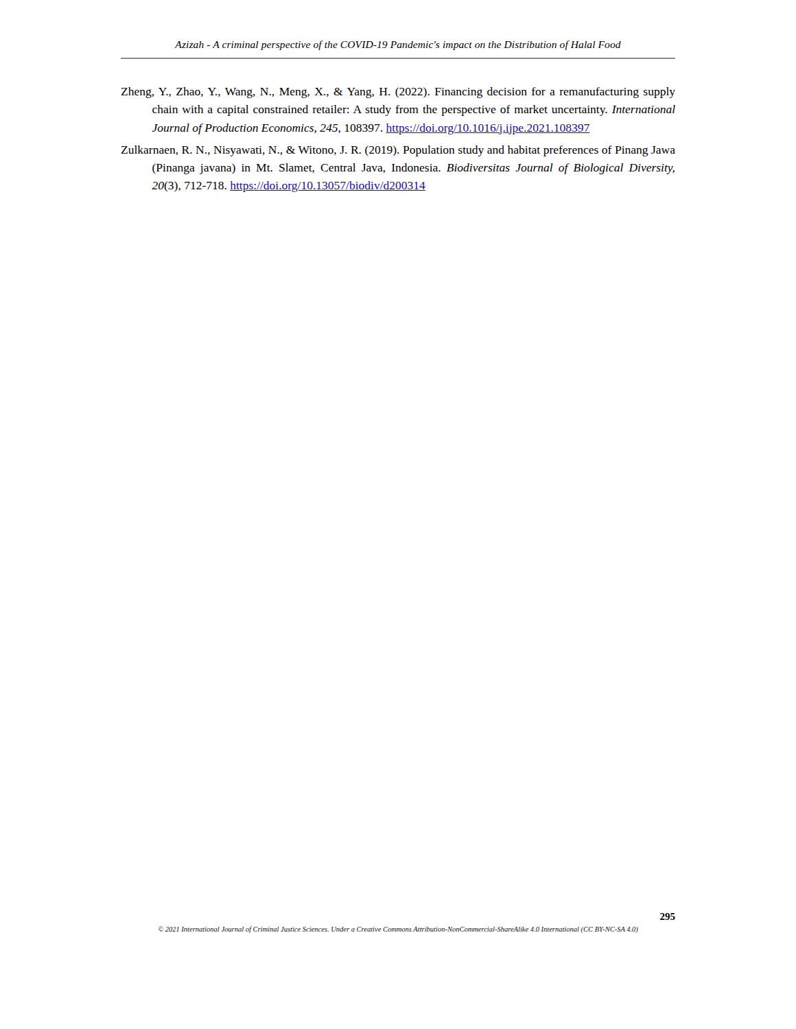Azizah - A criminal perspective of the COVID-19 Pandemic's impact on the Distribution of Halal Food
Zheng, Y., Zhao, Y., Wang, N., Meng, X., & Yang, H. (2022). Financing decision for a remanufacturing supply chain with a capital constrained retailer: A study from the perspective of market uncertainty. International Journal of Production Economics, 245, 108397. https://doi.org/10.1016/j.ijpe.2021.108397
Zulkarnaen, R. N., Nisyawati, N., & Witono, J. R. (2019). Population study and habitat preferences of Pinang Jawa (Pinanga javana) in Mt. Slamet, Central Java, Indonesia. Biodiversitas Journal of Biological Diversity, 20(3), 712-718. https://doi.org/10.13057/biodiv/d200314
295
© 2021 International Journal of Criminal Justice Sciences. Under a Creative Commons Attribution-NonCommercial-ShareAlike 4.0 International (CC BY-NC-SA 4.0)